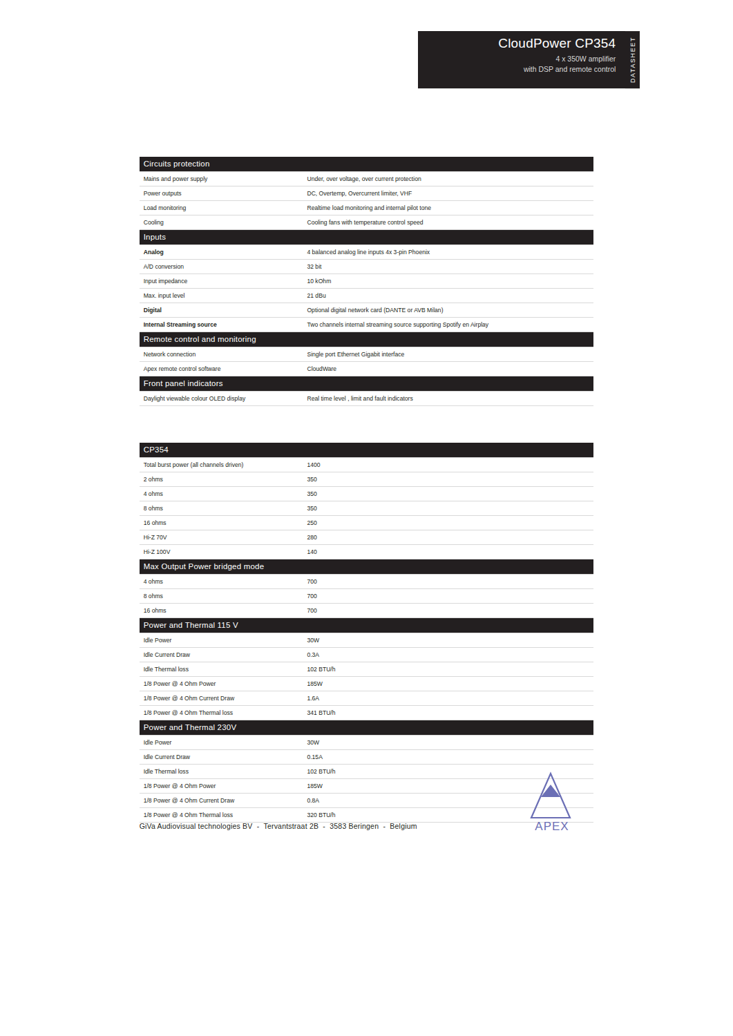CloudPower CP354
4 x 350W amplifier
with DSP and remote control
DATASHEET
| Circuits protection |
| Mains and power supply | Under, over voltage, over current protection |
| Power outputs | DC, Overtemp, Overcurrent limiter, VHF |
| Load monitoring | Realtime load monitoring and internal pilot tone |
| Cooling | Cooling fans with temperature control speed |
| Inputs |
| Analog | 4 balanced analog line inputs 4x 3-pin Phoenix |
| A/D conversion | 32 bit |
| Input impedance | 10 kOhm |
| Max. input level | 21 dBu |
| Digital | Optional digital network card (DANTE or AVB Milan) |
| Internal Streaming source | Two channels internal streaming source supporting Spotify en Airplay |
| Remote control and monitoring |
| Network connection | Single port Ethernet Gigabit interface |
| Apex remote control software | CloudWare |
| Front panel indicators |
| Daylight viewable colour OLED display | Real time level , limit and fault indicators |
| CP354 |
| Total burst power (all channels driven) | 1400 |
| 2 ohms | 350 |
| 4 ohms | 350 |
| 8 ohms | 350 |
| 16 ohms | 250 |
| Hi-Z 70V | 280 |
| Hi-Z 100V | 140 |
| Max Output Power bridged mode |
| 4 ohms | 700 |
| 8 ohms | 700 |
| 16 ohms | 700 |
| Power and Thermal 115 V |
| Idle Power | 30W |
| Idle Current Draw | 0.3A |
| Idle Thermal loss | 102 BTU/h |
| 1/8 Power @ 4 Ohm Power | 185W |
| 1/8 Power @ 4 Ohm Current Draw | 1.6A |
| 1/8 Power @ 4 Ohm Thermal loss | 341 BTU/h |
| Power and Thermal 230V |
| Idle Power | 30W |
| Idle Current Draw | 0.15A |
| Idle Thermal loss | 102 BTU/h |
| 1/8 Power @ 4 Ohm Power | 185W |
| 1/8 Power @ 4 Ohm Current Draw | 0.8A |
| 1/8 Power @ 4 Ohm Thermal loss | 320 BTU/h |
GiVa Audiovisual technologies BV - Tervantstraat 2B - 3583 Beringen - Belgium
APEX